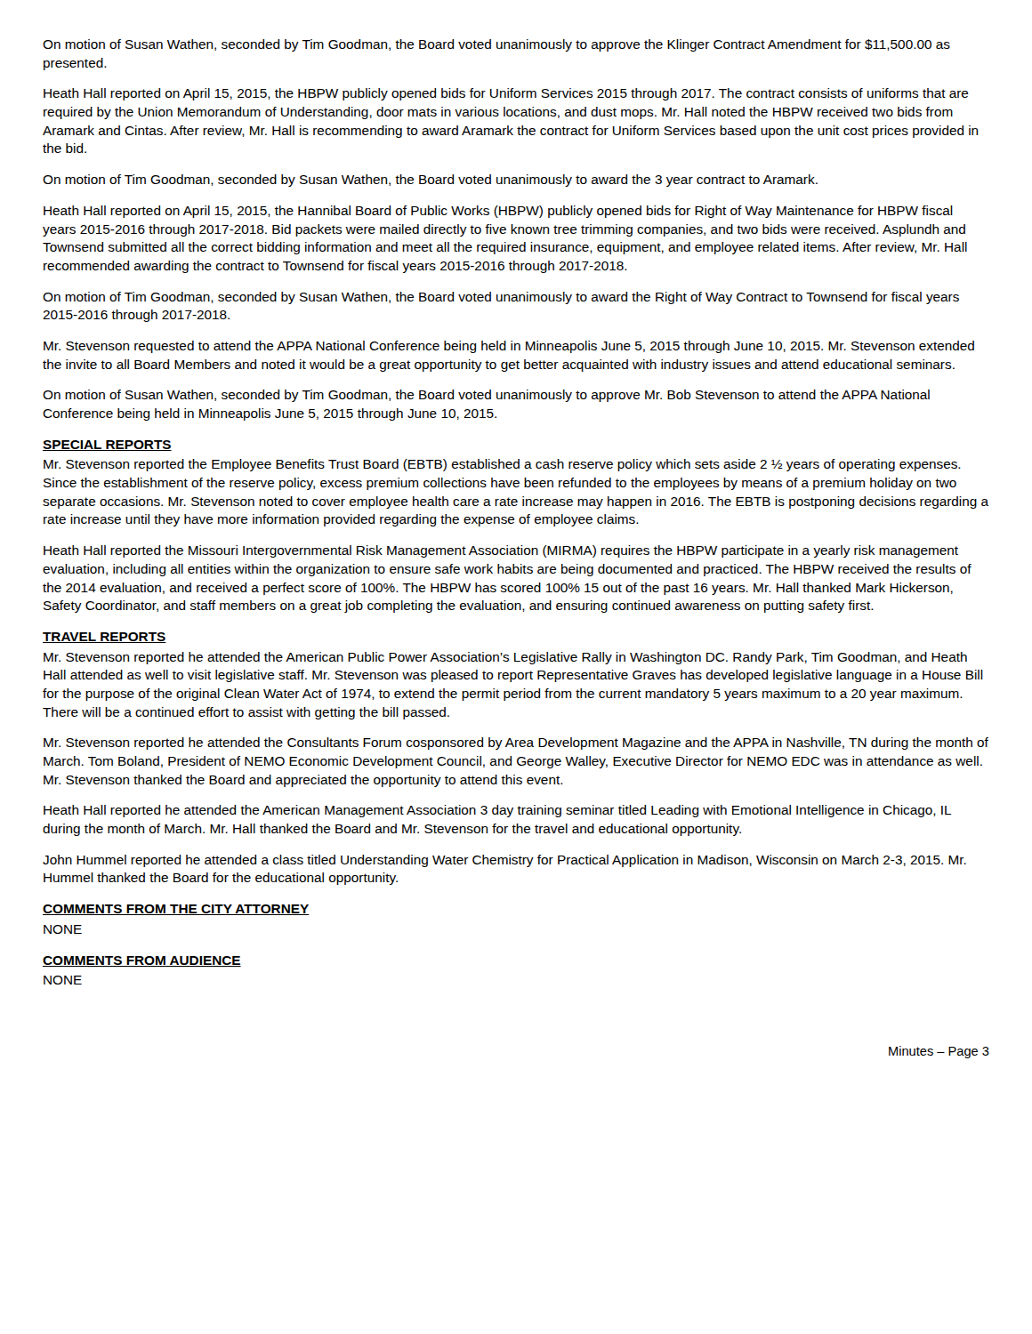On motion of Susan Wathen, seconded by Tim Goodman, the Board voted unanimously to approve the Klinger Contract Amendment for $11,500.00 as presented.
Heath Hall reported on April 15, 2015, the HBPW publicly opened bids for Uniform Services 2015 through 2017. The contract consists of uniforms that are required by the Union Memorandum of Understanding, door mats in various locations, and dust mops. Mr. Hall noted the HBPW received two bids from Aramark and Cintas. After review, Mr. Hall is recommending to award Aramark the contract for Uniform Services based upon the unit cost prices provided in the bid.
On motion of Tim Goodman, seconded by Susan Wathen, the Board voted unanimously to award the 3 year contract to Aramark.
Heath Hall reported on April 15, 2015, the Hannibal Board of Public Works (HBPW) publicly opened bids for Right of Way Maintenance for HBPW fiscal years 2015-2016 through 2017-2018. Bid packets were mailed directly to five known tree trimming companies, and two bids were received. Asplundh and Townsend submitted all the correct bidding information and meet all the required insurance, equipment, and employee related items. After review, Mr. Hall recommended awarding the contract to Townsend for fiscal years 2015-2016 through 2017-2018.
On motion of Tim Goodman, seconded by Susan Wathen, the Board voted unanimously to award the Right of Way Contract to Townsend for fiscal years 2015-2016 through 2017-2018.
Mr. Stevenson requested to attend the APPA National Conference being held in Minneapolis June 5, 2015 through June 10, 2015. Mr. Stevenson extended the invite to all Board Members and noted it would be a great opportunity to get better acquainted with industry issues and attend educational seminars.
On motion of Susan Wathen, seconded by Tim Goodman, the Board voted unanimously to approve Mr. Bob Stevenson to attend the APPA National Conference being held in Minneapolis June 5, 2015 through June 10, 2015.
SPECIAL REPORTS
Mr. Stevenson reported the Employee Benefits Trust Board (EBTB) established a cash reserve policy which sets aside 2 ½ years of operating expenses. Since the establishment of the reserve policy, excess premium collections have been refunded to the employees by means of a premium holiday on two separate occasions. Mr. Stevenson noted to cover employee health care a rate increase may happen in 2016. The EBTB is postponing decisions regarding a rate increase until they have more information provided regarding the expense of employee claims.
Heath Hall reported the Missouri Intergovernmental Risk Management Association (MIRMA) requires the HBPW participate in a yearly risk management evaluation, including all entities within the organization to ensure safe work habits are being documented and practiced. The HBPW received the results of the 2014 evaluation, and received a perfect score of 100%. The HBPW has scored 100% 15 out of the past 16 years. Mr. Hall thanked Mark Hickerson, Safety Coordinator, and staff members on a great job completing the evaluation, and ensuring continued awareness on putting safety first.
TRAVEL REPORTS
Mr. Stevenson reported he attended the American Public Power Association’s Legislative Rally in Washington DC. Randy Park, Tim Goodman, and Heath Hall attended as well to visit legislative staff. Mr. Stevenson was pleased to report Representative Graves has developed legislative language in a House Bill for the purpose of the original Clean Water Act of 1974, to extend the permit period from the current mandatory 5 years maximum to a 20 year maximum. There will be a continued effort to assist with getting the bill passed.
Mr. Stevenson reported he attended the Consultants Forum cosponsored by Area Development Magazine and the APPA in Nashville, TN during the month of March. Tom Boland, President of NEMO Economic Development Council, and George Walley, Executive Director for NEMO EDC was in attendance as well. Mr. Stevenson thanked the Board and appreciated the opportunity to attend this event.
Heath Hall reported he attended the American Management Association 3 day training seminar titled Leading with Emotional Intelligence in Chicago, IL during the month of March. Mr. Hall thanked the Board and Mr. Stevenson for the travel and educational opportunity.
John Hummel reported he attended a class titled Understanding Water Chemistry for Practical Application in Madison, Wisconsin on March 2-3, 2015. Mr. Hummel thanked the Board for the educational opportunity.
COMMENTS FROM THE CITY ATTORNEY
NONE
COMMENTS FROM AUDIENCE
NONE
Minutes – Page 3